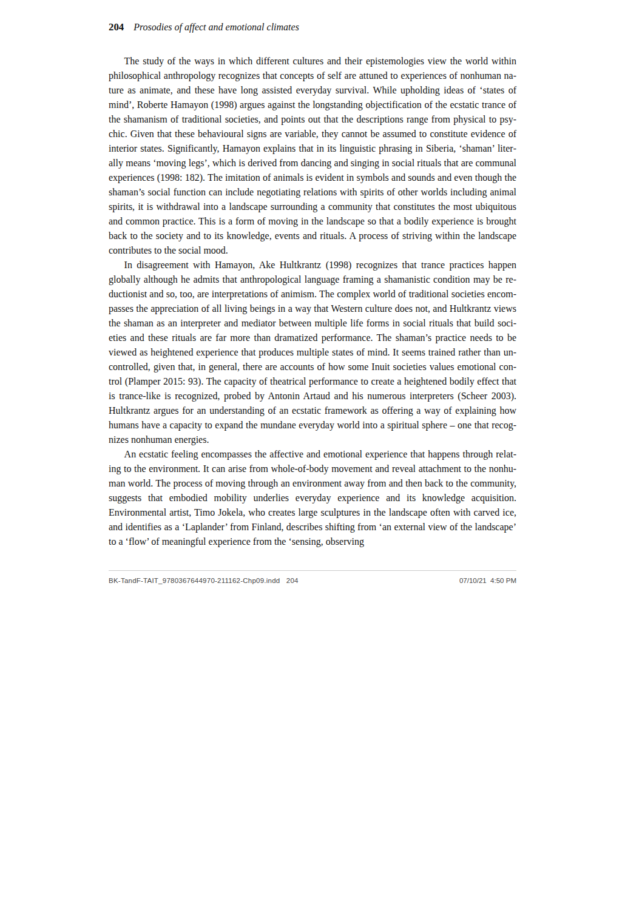204 Prosodies of affect and emotional climates
The study of the ways in which different cultures and their epistemologies view the world within philosophical anthropology recognizes that concepts of self are attuned to experiences of nonhuman nature as animate, and these have long assisted everyday survival. While upholding ideas of ‘states of mind’, Roberte Hamayon (1998) argues against the longstanding objectification of the ecstatic trance of the shamanism of traditional societies, and points out that the descriptions range from physical to psychic. Given that these behavioural signs are variable, they cannot be assumed to constitute evidence of interior states. Significantly, Hamayon explains that in its linguistic phrasing in Siberia, ‘shaman’ literally means ‘moving legs’, which is derived from dancing and singing in social rituals that are communal experiences (1998: 182). The imitation of animals is evident in symbols and sounds and even though the shaman’s social function can include negotiating relations with spirits of other worlds including animal spirits, it is withdrawal into a landscape surrounding a community that constitutes the most ubiquitous and common practice. This is a form of moving in the landscape so that a bodily experience is brought back to the society and to its knowledge, events and rituals. A process of striving within the landscape contributes to the social mood.
In disagreement with Hamayon, Ake Hultkrantz (1998) recognizes that trance practices happen globally although he admits that anthropological language framing a shamanistic condition may be reductionist and so, too, are interpretations of animism. The complex world of traditional societies encompasses the appreciation of all living beings in a way that Western culture does not, and Hultkrantz views the shaman as an interpreter and mediator between multiple life forms in social rituals that build societies and these rituals are far more than dramatized performance. The shaman’s practice needs to be viewed as heightened experience that produces multiple states of mind. It seems trained rather than uncontrolled, given that, in general, there are accounts of how some Inuit societies values emotional control (Plamper 2015: 93). The capacity of theatrical performance to create a heightened bodily effect that is trance-like is recognized, probed by Antonin Artaud and his numerous interpreters (Scheer 2003). Hultkrantz argues for an understanding of an ecstatic framework as offering a way of explaining how humans have a capacity to expand the mundane everyday world into a spiritual sphere – one that recognizes nonhuman energies.
An ecstatic feeling encompasses the affective and emotional experience that happens through relating to the environment. It can arise from whole-of-body movement and reveal attachment to the nonhuman world. The process of moving through an environment away from and then back to the community, suggests that embodied mobility underlies everyday experience and its knowledge acquisition. Environmental artist, Timo Jokela, who creates large sculptures in the landscape often with carved ice, and identifies as a ‘Laplander’ from Finland, describes shifting from ‘an external view of the landscape’ to a ‘flow’ of meaningful experience from the ‘sensing, observing
BK-TandF-TAIT_9780367644970-211162-Chp09.indd 204 07/10/21 4:50 PM